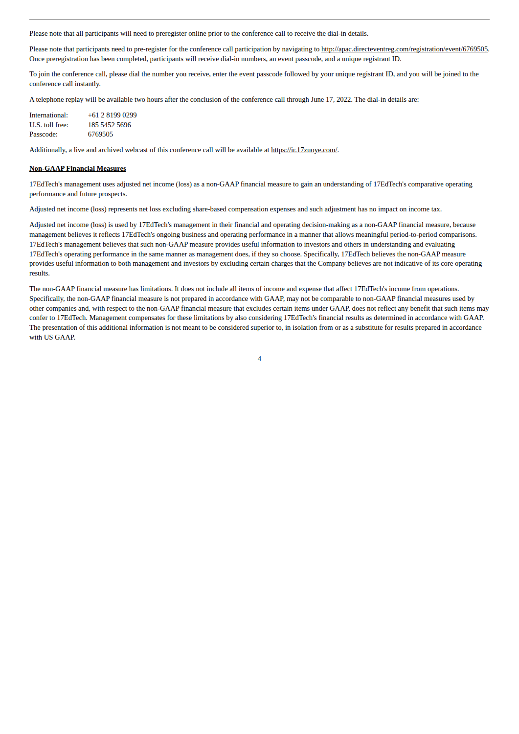Please note that all participants will need to preregister online prior to the conference call to receive the dial-in details.
Please note that participants need to pre-register for the conference call participation by navigating to http://apac.directeventreg.com/registration/event/6769505. Once preregistration has been completed, participants will receive dial-in numbers, an event passcode, and a unique registrant ID.
To join the conference call, please dial the number you receive, enter the event passcode followed by your unique registrant ID, and you will be joined to the conference call instantly.
A telephone replay will be available two hours after the conclusion of the conference call through June 17, 2022. The dial-in details are:
| International: | +61 2 8199 0299 |
| U.S. toll free: | 185 5452 5696 |
| Passcode: | 6769505 |
Additionally, a live and archived webcast of this conference call will be available at https://ir.17zuoye.com/.
Non-GAAP Financial Measures
17EdTech's management uses adjusted net income (loss) as a non-GAAP financial measure to gain an understanding of 17EdTech's comparative operating performance and future prospects.
Adjusted net income (loss) represents net loss excluding share-based compensation expenses and such adjustment has no impact on income tax.
Adjusted net income (loss) is used by 17EdTech's management in their financial and operating decision-making as a non-GAAP financial measure, because management believes it reflects 17EdTech's ongoing business and operating performance in a manner that allows meaningful period-to-period comparisons. 17EdTech's management believes that such non-GAAP measure provides useful information to investors and others in understanding and evaluating 17EdTech's operating performance in the same manner as management does, if they so choose. Specifically, 17EdTech believes the non-GAAP measure provides useful information to both management and investors by excluding certain charges that the Company believes are not indicative of its core operating results.
The non-GAAP financial measure has limitations. It does not include all items of income and expense that affect 17EdTech's income from operations. Specifically, the non-GAAP financial measure is not prepared in accordance with GAAP, may not be comparable to non-GAAP financial measures used by other companies and, with respect to the non-GAAP financial measure that excludes certain items under GAAP, does not reflect any benefit that such items may confer to 17EdTech. Management compensates for these limitations by also considering 17EdTech's financial results as determined in accordance with GAAP. The presentation of this additional information is not meant to be considered superior to, in isolation from or as a substitute for results prepared in accordance with US GAAP.
4